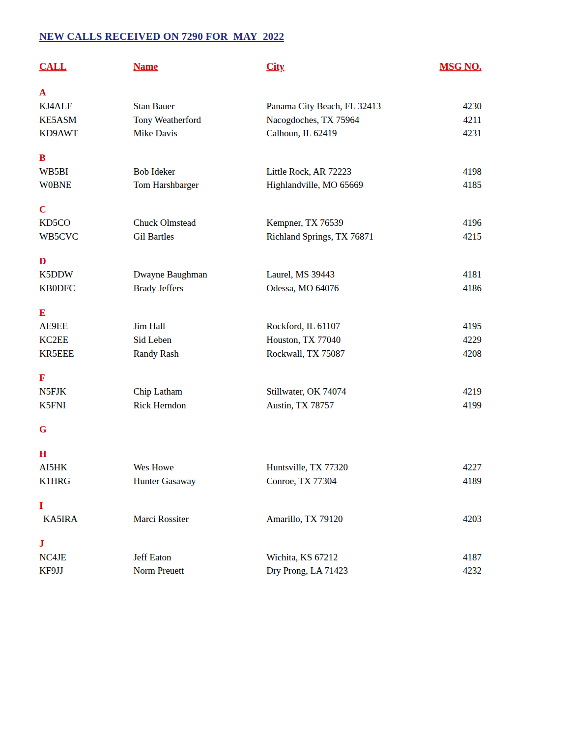NEW CALLS RECEIVED ON 7290 FOR MAY 2022
| CALL | Name | City | MSG NO. |
| --- | --- | --- | --- |
| A |
| KJ4ALF | Stan Bauer | Panama City Beach, FL 32413 | 4230 |
| KE5ASM | Tony Weatherford | Nacogdoches, TX 75964 | 4211 |
| KD9AWT | Mike Davis | Calhoun, IL 62419 | 4231 |
| B |
| WB5BI | Bob Ideker | Little Rock, AR 72223 | 4198 |
| W0BNE | Tom Harshbarger | Highlandville, MO 65669 | 4185 |
| C |
| KD5CO | Chuck Olmstead | Kempner, TX 76539 | 4196 |
| WB5CVC | Gil Bartles | Richland Springs, TX 76871 | 4215 |
| D |
| K5DDW | Dwayne Baughman | Laurel, MS 39443 | 4181 |
| KB0DFC | Brady Jeffers | Odessa, MO 64076 | 4186 |
| E |
| AE9EE | Jim Hall | Rockford, IL 61107 | 4195 |
| KC2EE | Sid Leben | Houston, TX 77040 | 4229 |
| KR5EEE | Randy Rash | Rockwall, TX 75087 | 4208 |
| F |
| N5FJK | Chip Latham | Stillwater, OK 74074 | 4219 |
| K5FNI | Rick Herndon | Austin, TX 78757 | 4199 |
| G |
| H |
| AI5HK | Wes Howe | Huntsville, TX 77320 | 4227 |
| K1HRG | Hunter Gasaway | Conroe, TX 77304 | 4189 |
| I |
| KA5IRA | Marci Rossiter | Amarillo, TX 79120 | 4203 |
| J |
| NC4JE | Jeff Eaton | Wichita, KS 67212 | 4187 |
| KF9JJ | Norm Preuett | Dry Prong, LA 71423 | 4232 |